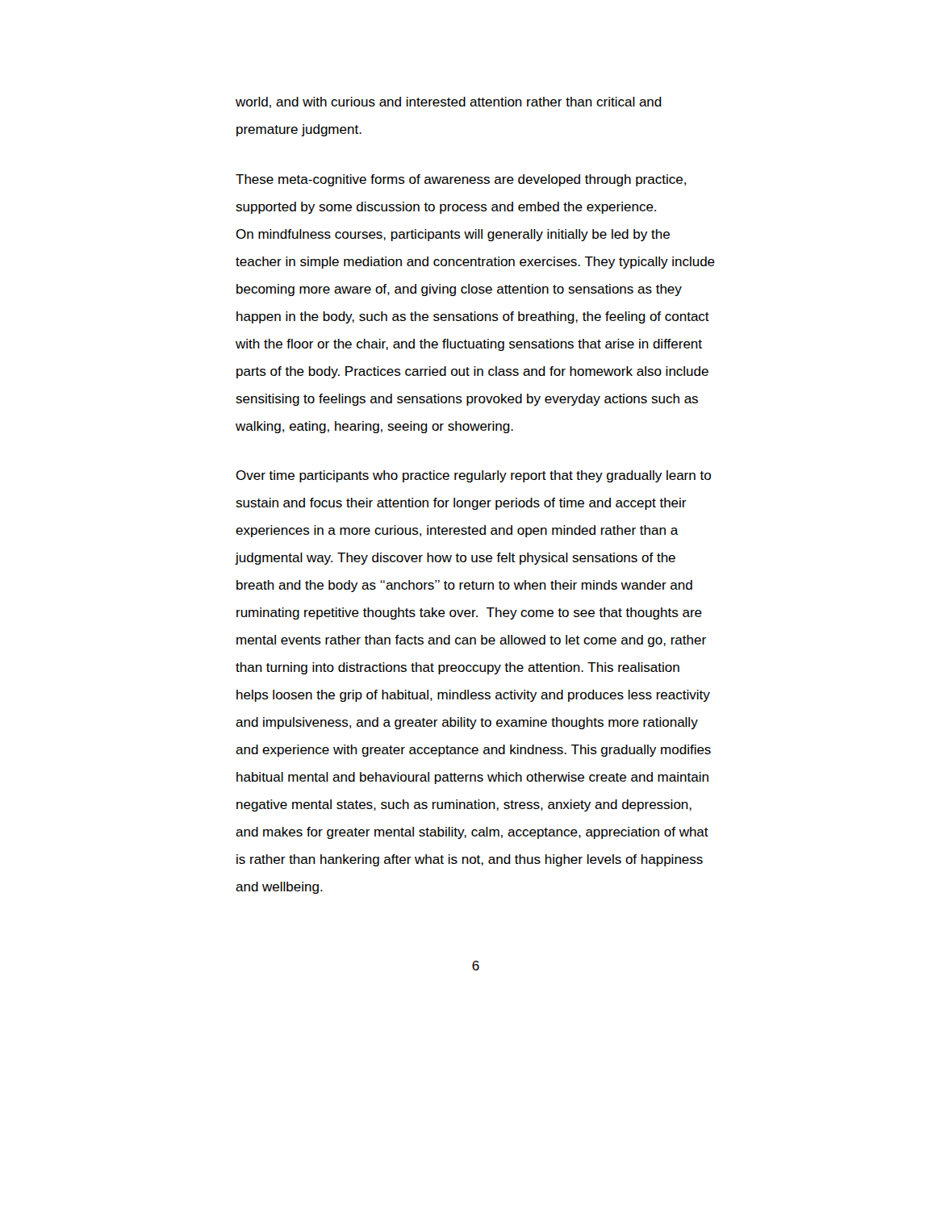world, and with curious and interested attention rather than critical and premature judgment.
These meta-cognitive forms of awareness are developed through practice, supported by some discussion to process and embed the experience.
On mindfulness courses, participants will generally initially be led by the teacher in simple mediation and concentration exercises. They typically include becoming more aware of, and giving close attention to sensations as they happen in the body, such as the sensations of breathing, the feeling of contact with the floor or the chair, and the fluctuating sensations that arise in different parts of the body. Practices carried out in class and for homework also include sensitising to feelings and sensations provoked by everyday actions such as walking, eating, hearing, seeing or showering.
Over time participants who practice regularly report that they gradually learn to sustain and focus their attention for longer periods of time and accept their experiences in a more curious, interested and open minded rather than a judgmental way. They discover how to use felt physical sensations of the breath and the body as ‘‘anchors’’ to return to when their minds wander and ruminating repetitive thoughts take over. They come to see that thoughts are mental events rather than facts and can be allowed to let come and go, rather than turning into distractions that preoccupy the attention. This realisation helps loosen the grip of habitual, mindless activity and produces less reactivity and impulsiveness, and a greater ability to examine thoughts more rationally and experience with greater acceptance and kindness. This gradually modifies habitual mental and behavioural patterns which otherwise create and maintain negative mental states, such as rumination, stress, anxiety and depression, and makes for greater mental stability, calm, acceptance, appreciation of what is rather than hankering after what is not, and thus higher levels of happiness and wellbeing.
6